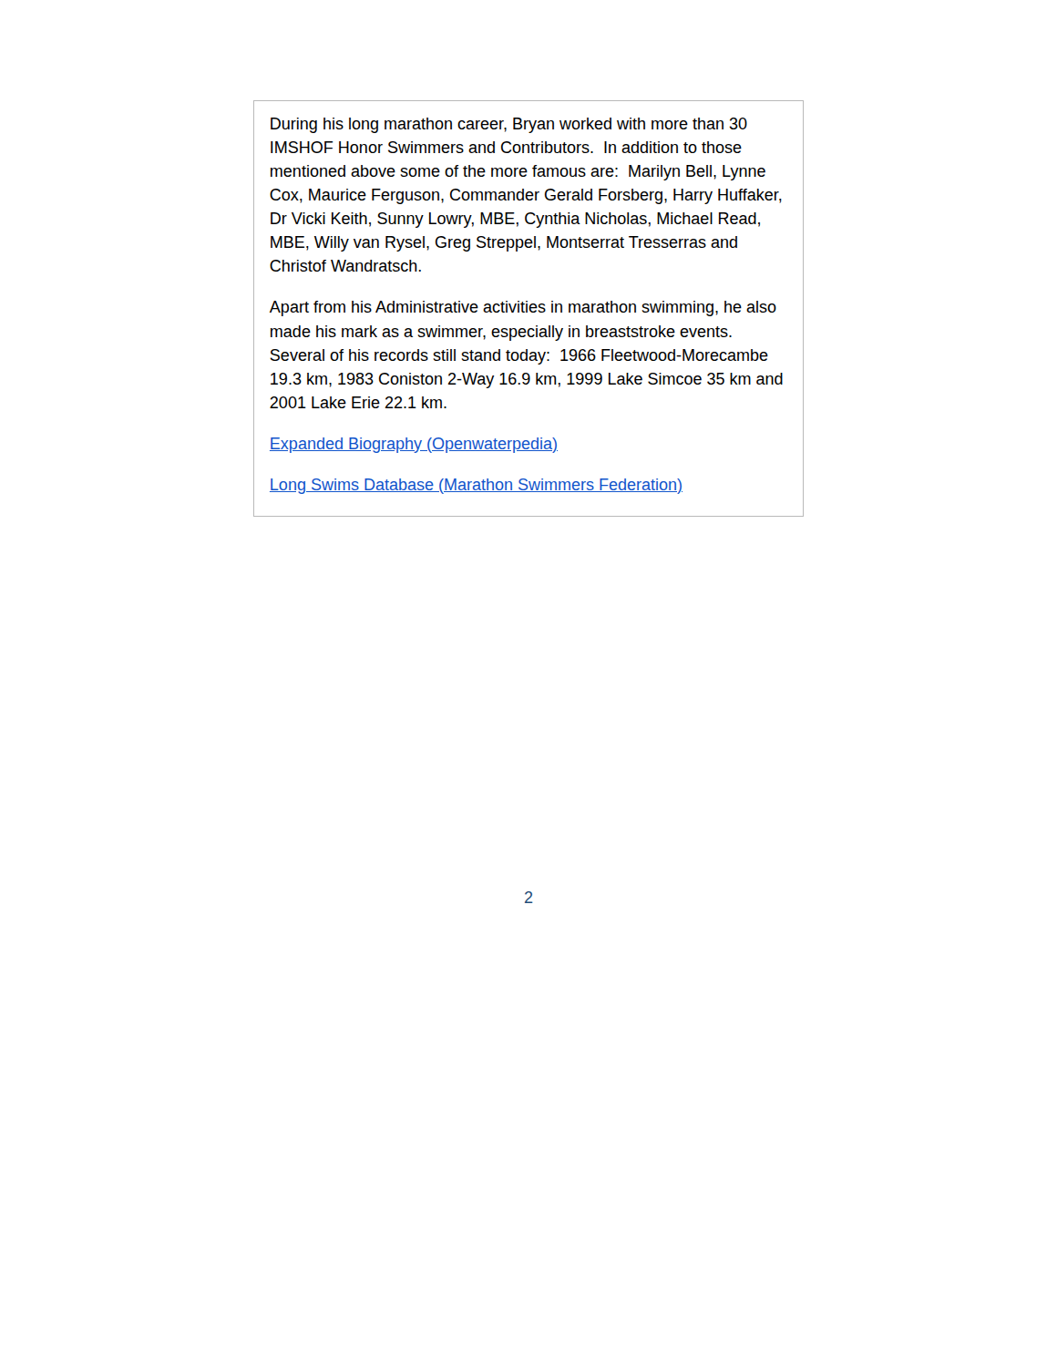During his long marathon career, Bryan worked with more than 30 IMSHOF Honor Swimmers and Contributors. In addition to those mentioned above some of the more famous are: Marilyn Bell, Lynne Cox, Maurice Ferguson, Commander Gerald Forsberg, Harry Huffaker, Dr Vicki Keith, Sunny Lowry, MBE, Cynthia Nicholas, Michael Read, MBE, Willy van Rysel, Greg Streppel, Montserrat Tresserras and Christof Wandratsch.
Apart from his Administrative activities in marathon swimming, he also made his mark as a swimmer, especially in breaststroke events. Several of his records still stand today: 1966 Fleetwood-Morecambe 19.3 km, 1983 Coniston 2-Way 16.9 km, 1999 Lake Simcoe 35 km and 2001 Lake Erie 22.1 km.
Expanded Biography (Openwaterpedia)
Long Swims Database (Marathon Swimmers Federation)
2